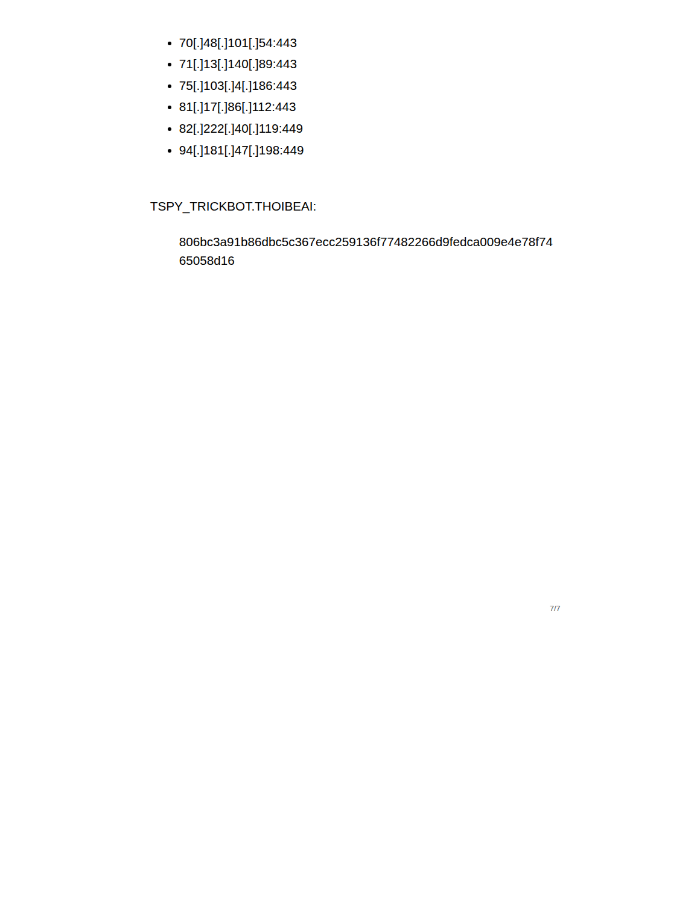70[.]48[.]101[.]54:443
71[.]13[.]140[.]89:443
75[.]103[.]4[.]186:443
81[.]17[.]86[.]112:443
82[.]222[.]40[.]119:449
94[.]181[.]47[.]198:449
TSPY_TRICKBOT.THOIBEAI:
806bc3a91b86dbc5c367ecc259136f77482266d9fedca009e4e78f7465058d16
7/7